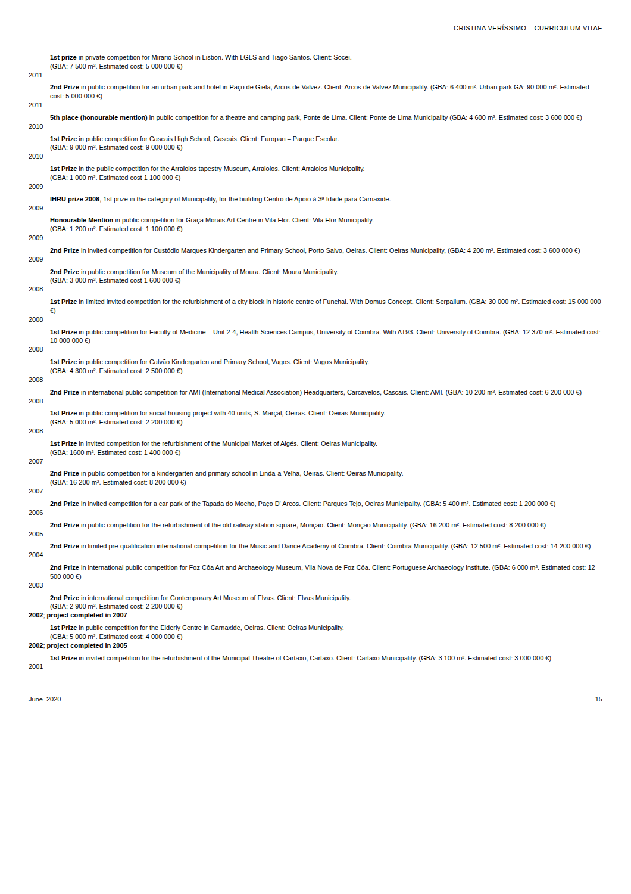CRISTINA VERÍSSIMO – CURRICULUM VITAE
1st prize in private competition for Mirario School in Lisbon. With LGLS and Tiago Santos. Client: Socei.
(GBA: 7 500 m². Estimated cost: 5 000 000 €)
2011
2nd Prize in public competition for an urban park and hotel in Paço de Giela, Arcos de Valvez. Client: Arcos de Valvez Municipality. (GBA: 6 400 m². Urban park GA: 90 000 m². Estimated cost: 5 000 000 €)
2011
5th place (honourable mention) in public competition for a theatre and camping park, Ponte de Lima. Client: Ponte de Lima Municipality (GBA: 4 600 m². Estimated cost: 3 600 000 €)
2010
1st Prize in public competition for Cascais High School, Cascais. Client: Europan – Parque Escolar.
(GBA: 9 000 m². Estimated cost: 9 000 000 €)
2010
1st Prize in the public competition for the Arraiolos tapestry Museum, Arraiolos. Client: Arraiolos Municipality.
(GBA: 1 000 m². Estimated cost 1 100 000 €)
2009
IHRU prize 2008, 1st prize in the category of Municipality, for the building Centro de Apoio à 3ª Idade para Carnaxide.
2009
Honourable Mention in public competition for Graça Morais Art Centre in Vila Flor. Client: Vila Flor Municipality.
(GBA: 1 200 m². Estimated cost: 1 100 000 €)
2009
2nd Prize in invited competition for Custódio Marques Kindergarten and Primary School, Porto Salvo, Oeiras. Client: Oeiras Municipality, (GBA: 4 200 m². Estimated cost: 3 600 000 €)
2009
2nd Prize in public competition for Museum of the Municipality of Moura. Client: Moura Municipality.
(GBA: 3 000 m². Estimated cost 1 600 000 €)
2008
1st Prize in limited invited competition for the refurbishment of a city block in historic centre of Funchal. With Domus Concept. Client: Serpalium. (GBA: 30 000 m². Estimated cost: 15 000 000 €)
2008
1st Prize in public competition for Faculty of Medicine – Unit 2-4, Health Sciences Campus, University of Coimbra. With AT93. Client: University of Coimbra. (GBA: 12 370 m². Estimated cost: 10 000 000 €)
2008
1st Prize in public competition for Calvão Kindergarten and Primary School, Vagos. Client: Vagos Municipality.
(GBA: 4 300 m². Estimated cost: 2 500 000 €)
2008
2nd Prize in international public competition for AMI (International Medical Association) Headquarters, Carcavelos, Cascais. Client: AMI. (GBA: 10 200 m². Estimated cost: 6 200 000 €)
2008
1st Prize in public competition for social housing project with 40 units, S. Marçal, Oeiras. Client: Oeiras Municipality.
(GBA: 5 000 m². Estimated cost: 2 200 000 €)
2008
1st Prize in invited competition for the refurbishment of the Municipal Market of Algés. Client: Oeiras Municipality.
(GBA: 1600 m². Estimated cost: 1 400 000 €)
2007
2nd Prize in public competition for a kindergarten and primary school in Linda-a-Velha, Oeiras. Client: Oeiras Municipality.
(GBA: 16 200 m². Estimated cost: 8 200 000 €)
2007
2nd Prize in invited competition for a car park of the Tapada do Mocho, Paço D' Arcos. Client: Parques Tejo, Oeiras Municipality. (GBA: 5 400 m². Estimated cost: 1 200 000 €)
2006
2nd Prize in public competition for the refurbishment of the old railway station square, Monção. Client: Monção Municipality. (GBA: 16 200 m². Estimated cost: 8 200 000 €)
2005
2nd Prize in limited pre-qualification international competition for the Music and Dance Academy of Coimbra. Client: Coimbra Municipality. (GBA: 12 500 m². Estimated cost: 14 200 000 €)
2004
2nd Prize in international public competition for Foz Côa Art and Archaeology Museum, Vila Nova de Foz Côa. Client: Portuguese Archaeology Institute. (GBA: 6 000 m². Estimated cost: 12 500 000 €)
2003
2nd Prize in international competition for Contemporary Art Museum of Elvas. Client: Elvas Municipality.
(GBA: 2 900 m². Estimated cost: 2 200 000 €)
2002; project completed in 2007
1st Prize in public competition for the Elderly Centre in Carnaxide, Oeiras. Client: Oeiras Municipality.
(GBA: 5 000 m². Estimated cost: 4 000 000 €)
2002; project completed in 2005
1st Prize in invited competition for the refurbishment of the Municipal Theatre of Cartaxo, Cartaxo. Client: Cartaxo Municipality. (GBA: 3 100 m². Estimated cost: 3 000 000 €)
2001
June 2020 15